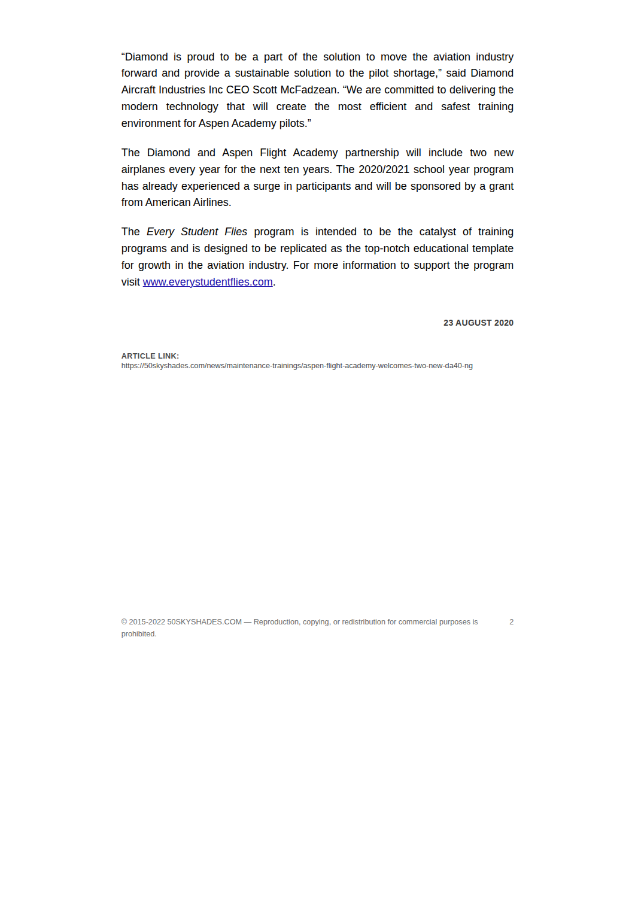“Diamond is proud to be a part of the solution to move the aviation industry forward and provide a sustainable solution to the pilot shortage,” said Diamond Aircraft Industries Inc CEO Scott McFadzean. “We are committed to delivering the modern technology that will create the most efficient and safest training environment for Aspen Academy pilots.”
The Diamond and Aspen Flight Academy partnership will include two new airplanes every year for the next ten years. The 2020/2021 school year program has already experienced a surge in participants and will be sponsored by a grant from American Airlines.
The Every Student Flies program is intended to be the catalyst of training programs and is designed to be replicated as the top-notch educational template for growth in the aviation industry. For more information to support the program visit www.everystudentflies.com.
23 AUGUST 2020
ARTICLE LINK:
https://50skyshades.com/news/maintenance-trainings/aspen-flight-academy-welcomes-two-new-da40-ng
© 2015-2022 50SKYSHADES.COM — Reproduction, copying, or redistribution for commercial purposes is prohibited.
2